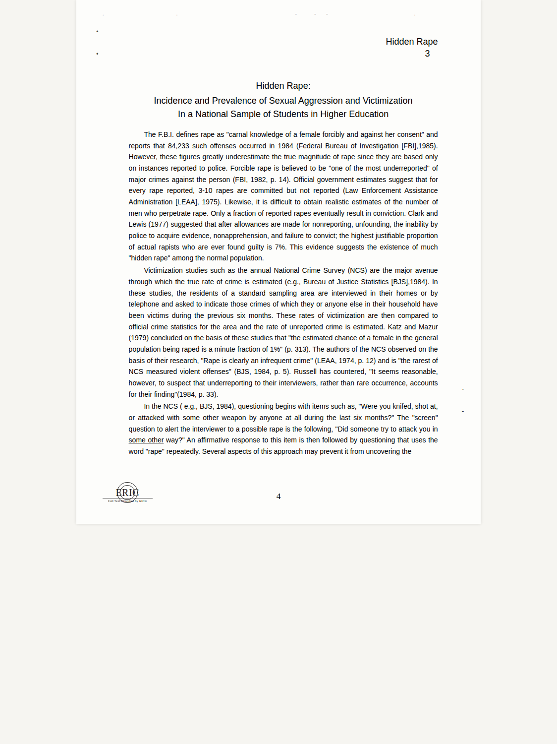. . - - - .
•
•
Hidden Rape 3
Hidden Rape:
Incidence and Prevalence of Sexual Aggression and Victimization
In a National Sample of Students in Higher Education
The F.B.I. defines rape as "carnal knowledge of a female forcibly and against her consent" and reports that 84,233 such offenses occurred in 1984 (Federal Bureau of Investigation [FBI],1985). However, these figures greatly underestimate the true magnitude of rape since they are based only on instances reported to police. Forcible rape is believed to be "one of the most underreported" of major crimes against the person (FBI, 1982, p. 14). Official government estimates suggest that for every rape reported, 3-10 rapes are committed but not reported (Law Enforcement Assistance Administration [LEAA], 1975). Likewise, it is difficult to obtain realistic estimates of the number of men who perpetrate rape. Only a fraction of reported rapes eventually result in conviction. Clark and Lewis (1977) suggested that after allowances are made for nonreporting, unfounding, the inability by police to acquire evidence, nonapprehension, and failure to convict; the highest justifiable proportion of actual rapists who are ever found guilty is 7%. This evidence suggests the existence of much "hidden rape" among the normal population.
Victimization studies such as the annual National Crime Survey (NCS) are the major avenue through which the true rate of crime is estimated (e.g., Bureau of Justice Statistics [BJS],1984). In these studies, the residents of a standard sampling area are interviewed in their homes or by telephone and asked to indicate those crimes of which they or anyone else in their household have been victims during the previous six months. These rates of victimization are then compared to official crime statistics for the area and the rate of unreported crime is estimated. Katz and Mazur (1979) concluded on the basis of these studies that "the estimated chance of a female in the general population being raped is a minute fraction of 1%" (p. 313). The authors of the NCS observed on the basis of their research, "Rape is clearly an infrequent crime" (LEAA, 1974, p. 12) and is "the rarest of NCS measured violent offenses" (BJS, 1984, p. 5). Russell has countered, "It seems reasonable, however, to suspect that underreporting to their interviewers, rather than rare occurrence, accounts for their finding"(1984, p. 33).
In the NCS ( e.g., BJS, 1984), questioning begins with items such as, "Were you knifed, shot at, or attacked with some other weapon by anyone at all during the last six months?" The "screen" question to alert the interviewer to a possible rape is the following, "Did someone try to attack you in some other way?" An affirmative response to this item is then followed by questioning that uses the word "rape" repeatedly. Several aspects of this approach may prevent it from uncovering the
-
.
ERIC Full Text Provided by ERIC
4